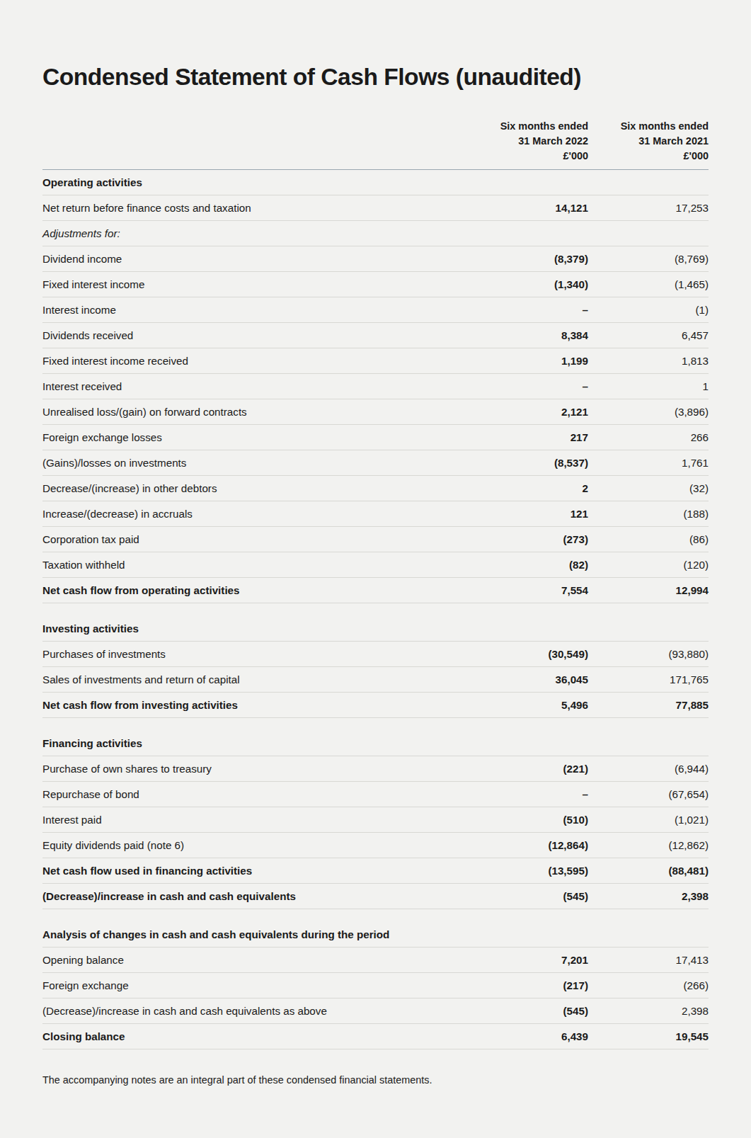Condensed Statement of Cash Flows (unaudited)
| | Six months ended 31 March 2022 £'000 | Six months ended 31 March 2021 £'000 |
| --- | --- | --- |
| Operating activities | | |
| Net return before finance costs and taxation | 14,121 | 17,253 |
| Adjustments for: | | |
| Dividend income | (8,379) | (8,769) |
| Fixed interest income | (1,340) | (1,465) |
| Interest income | – | (1) |
| Dividends received | 8,384 | 6,457 |
| Fixed interest income received | 1,199 | 1,813 |
| Interest received | – | 1 |
| Unrealised loss/(gain) on forward contracts | 2,121 | (3,896) |
| Foreign exchange losses | 217 | 266 |
| (Gains)/losses on investments | (8,537) | 1,761 |
| Decrease/(increase) in other debtors | 2 | (32) |
| Increase/(decrease) in accruals | 121 | (188) |
| Corporation tax paid | (273) | (86) |
| Taxation withheld | (82) | (120) |
| Net cash flow from operating activities | 7,554 | 12,994 |
| Investing activities | | |
| Purchases of investments | (30,549) | (93,880) |
| Sales of investments and return of capital | 36,045 | 171,765 |
| Net cash flow from investing activities | 5,496 | 77,885 |
| Financing activities | | |
| Purchase of own shares to treasury | (221) | (6,944) |
| Repurchase of bond | – | (67,654) |
| Interest paid | (510) | (1,021) |
| Equity dividends paid (note 6) | (12,864) | (12,862) |
| Net cash flow used in financing activities | (13,595) | (88,481) |
| (Decrease)/increase in cash and cash equivalents | (545) | 2,398 |
| Analysis of changes in cash and cash equivalents during the period | | |
| Opening balance | 7,201 | 17,413 |
| Foreign exchange | (217) | (266) |
| (Decrease)/increase in cash and cash equivalents as above | (545) | 2,398 |
| Closing balance | 6,439 | 19,545 |
The accompanying notes are an integral part of these condensed financial statements.